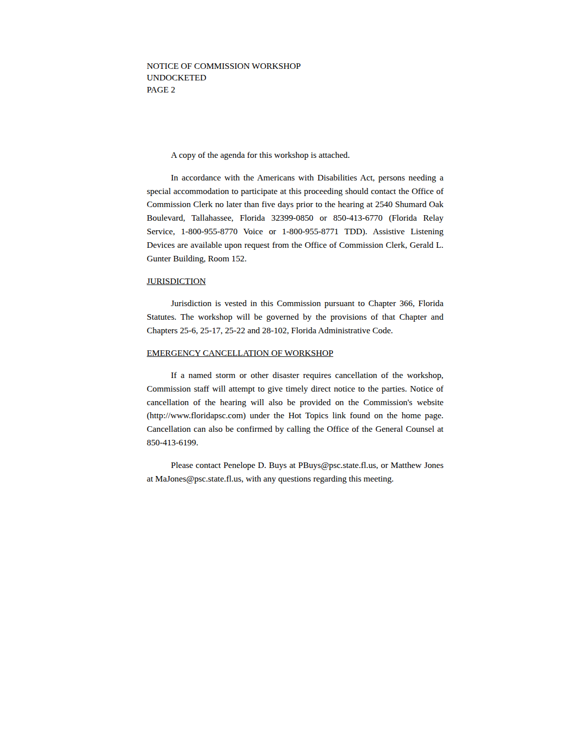NOTICE OF COMMISSION WORKSHOP
UNDOCKETED
PAGE 2
A copy of the agenda for this workshop is attached.
In accordance with the Americans with Disabilities Act, persons needing a special accommodation to participate at this proceeding should contact the Office of Commission Clerk no later than five days prior to the hearing at 2540 Shumard Oak Boulevard, Tallahassee, Florida 32399-0850 or 850-413-6770 (Florida Relay Service, 1-800-955-8770 Voice or 1-800-955-8771 TDD). Assistive Listening Devices are available upon request from the Office of Commission Clerk, Gerald L. Gunter Building, Room 152.
JURISDICTION
Jurisdiction is vested in this Commission pursuant to Chapter 366, Florida Statutes. The workshop will be governed by the provisions of that Chapter and Chapters 25-6, 25-17, 25-22 and 28-102, Florida Administrative Code.
EMERGENCY CANCELLATION OF WORKSHOP
If a named storm or other disaster requires cancellation of the workshop, Commission staff will attempt to give timely direct notice to the parties. Notice of cancellation of the hearing will also be provided on the Commission's website (http://www.floridapsc.com) under the Hot Topics link found on the home page. Cancellation can also be confirmed by calling the Office of the General Counsel at 850-413-6199.
Please contact Penelope D. Buys at PBuys@psc.state.fl.us, or Matthew Jones at MaJones@psc.state.fl.us, with any questions regarding this meeting.